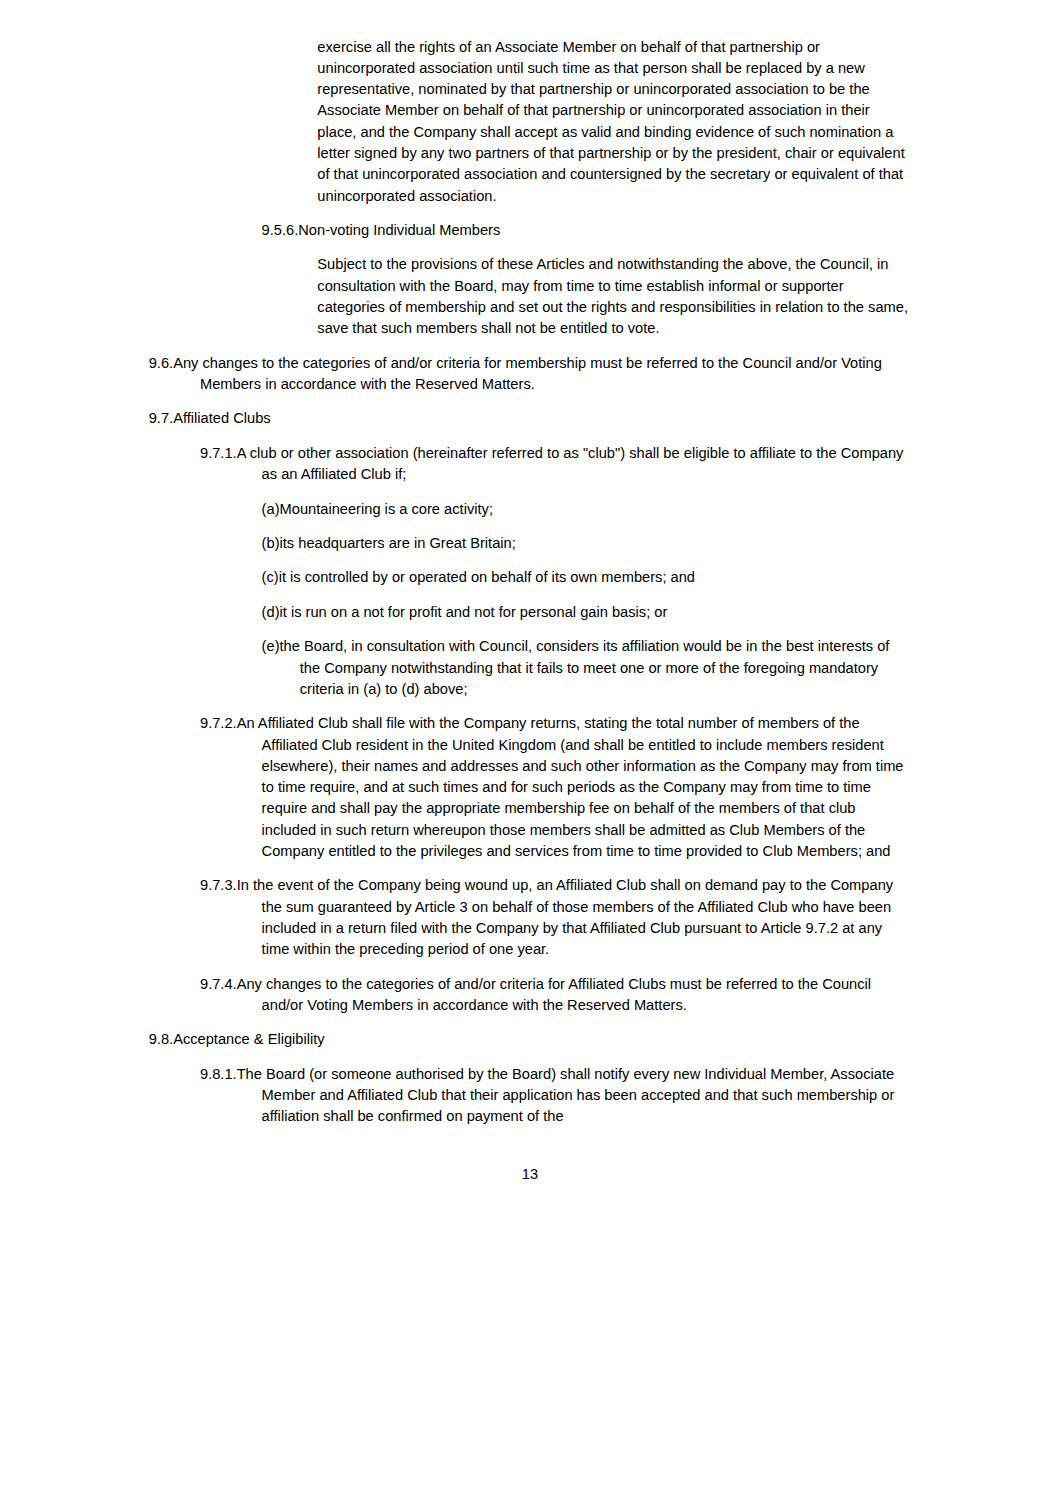exercise all the rights of an Associate Member on behalf of that partnership or unincorporated association until such time as that person shall be replaced by a new representative, nominated by that partnership or unincorporated association to be the Associate Member on behalf of that partnership or unincorporated association in their place, and the Company shall accept as valid and binding evidence of such nomination a letter signed by any two partners of that partnership or by the president, chair or equivalent of that unincorporated association and countersigned by the secretary or equivalent of that unincorporated association.
9.5.6. Non-voting Individual Members
Subject to the provisions of these Articles and notwithstanding the above, the Council, in consultation with the Board, may from time to time establish informal or supporter categories of membership and set out the rights and responsibilities in relation to the same, save that such members shall not be entitled to vote.
9.6. Any changes to the categories of and/or criteria for membership must be referred to the Council and/or Voting Members in accordance with the Reserved Matters.
9.7. Affiliated Clubs
9.7.1. A club or other association (hereinafter referred to as "club") shall be eligible to affiliate to the Company as an Affiliated Club if;
(a) Mountaineering is a core activity;
(b) its headquarters are in Great Britain;
(c) it is controlled by or operated on behalf of its own members; and
(d) it is run on a not for profit and not for personal gain basis; or
(e) the Board, in consultation with Council, considers its affiliation would be in the best interests of the Company notwithstanding that it fails to meet one or more of the foregoing mandatory criteria in (a) to (d) above;
9.7.2. An Affiliated Club shall file with the Company returns, stating the total number of members of the Affiliated Club resident in the United Kingdom (and shall be entitled to include members resident elsewhere), their names and addresses and such other information as the Company may from time to time require, and at such times and for such periods as the Company may from time to time require and shall pay the appropriate membership fee on behalf of the members of that club included in such return whereupon those members shall be admitted as Club Members of the Company entitled to the privileges and services from time to time provided to Club Members; and
9.7.3. In the event of the Company being wound up, an Affiliated Club shall on demand pay to the Company the sum guaranteed by Article 3 on behalf of those members of the Affiliated Club who have been included in a return filed with the Company by that Affiliated Club pursuant to Article 9.7.2 at any time within the preceding period of one year.
9.7.4. Any changes to the categories of and/or criteria for Affiliated Clubs must be referred to the Council and/or Voting Members in accordance with the Reserved Matters.
9.8. Acceptance & Eligibility
9.8.1. The Board (or someone authorised by the Board) shall notify every new Individual Member, Associate Member and Affiliated Club that their application has been accepted and that such membership or affiliation shall be confirmed on payment of the
13